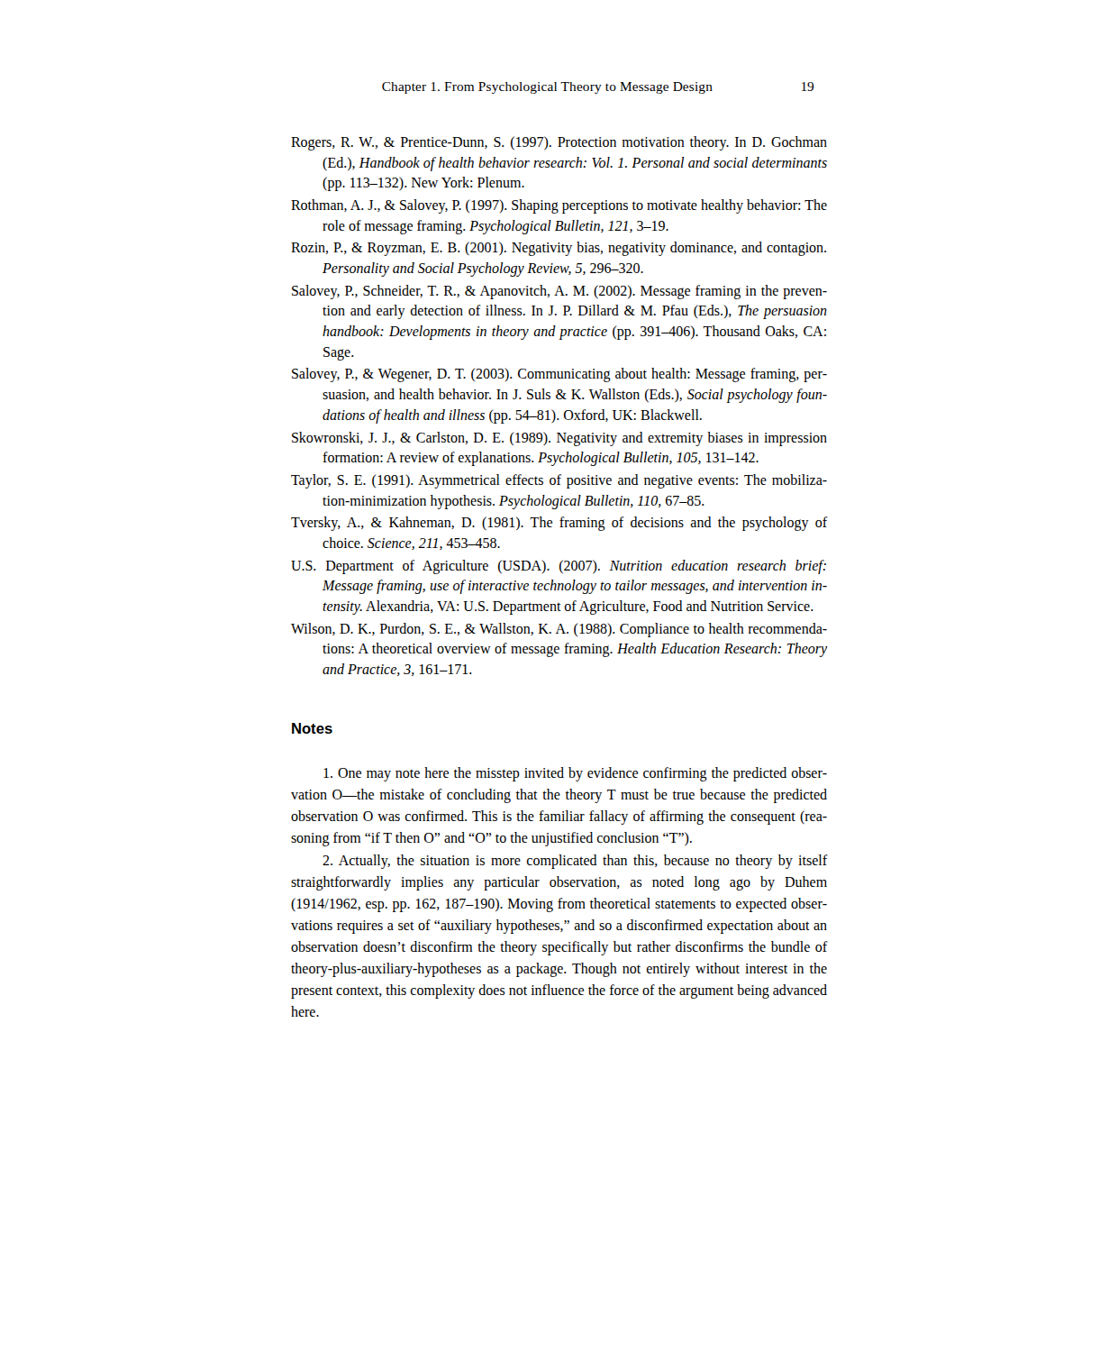Chapter 1. From Psychological Theory to Message Design 19
Rogers, R. W., & Prentice-Dunn, S. (1997). Protection motivation theory. In D. Gochman (Ed.), Handbook of health behavior research: Vol. 1. Personal and social determinants (pp. 113–132). New York: Plenum.
Rothman, A. J., & Salovey, P. (1997). Shaping perceptions to motivate healthy behavior: The role of message framing. Psychological Bulletin, 121, 3–19.
Rozin, P., & Royzman, E. B. (2001). Negativity bias, negativity dominance, and contagion. Personality and Social Psychology Review, 5, 296–320.
Salovey, P., Schneider, T. R., & Apanovitch, A. M. (2002). Message framing in the prevention and early detection of illness. In J. P. Dillard & M. Pfau (Eds.), The persuasion handbook: Developments in theory and practice (pp. 391–406). Thousand Oaks, CA: Sage.
Salovey, P., & Wegener, D. T. (2003). Communicating about health: Message framing, persuasion, and health behavior. In J. Suls & K. Wallston (Eds.), Social psychology foundations of health and illness (pp. 54–81). Oxford, UK: Blackwell.
Skowronski, J. J., & Carlston, D. E. (1989). Negativity and extremity biases in impression formation: A review of explanations. Psychological Bulletin, 105, 131–142.
Taylor, S. E. (1991). Asymmetrical effects of positive and negative events: The mobilization-minimization hypothesis. Psychological Bulletin, 110, 67–85.
Tversky, A., & Kahneman, D. (1981). The framing of decisions and the psychology of choice. Science, 211, 453–458.
U.S. Department of Agriculture (USDA). (2007). Nutrition education research brief: Message framing, use of interactive technology to tailor messages, and intervention intensity. Alexandria, VA: U.S. Department of Agriculture, Food and Nutrition Service.
Wilson, D. K., Purdon, S. E., & Wallston, K. A. (1988). Compliance to health recommendations: A theoretical overview of message framing. Health Education Research: Theory and Practice, 3, 161–171.
Notes
1. One may note here the misstep invited by evidence confirming the predicted observation O—the mistake of concluding that the theory T must be true because the predicted observation O was confirmed. This is the familiar fallacy of affirming the consequent (reasoning from “if T then O” and “O” to the unjustified conclusion “T”).
2. Actually, the situation is more complicated than this, because no theory by itself straightforwardly implies any particular observation, as noted long ago by Duhem (1914/1962, esp. pp. 162, 187–190). Moving from theoretical statements to expected observations requires a set of “auxiliary hypotheses,” and so a disconfirmed expectation about an observation doesn’t disconfirm the theory specifically but rather disconfirms the bundle of theory-plus-auxiliary-hypotheses as a package. Though not entirely without interest in the present context, this complexity does not influence the force of the argument being advanced here.